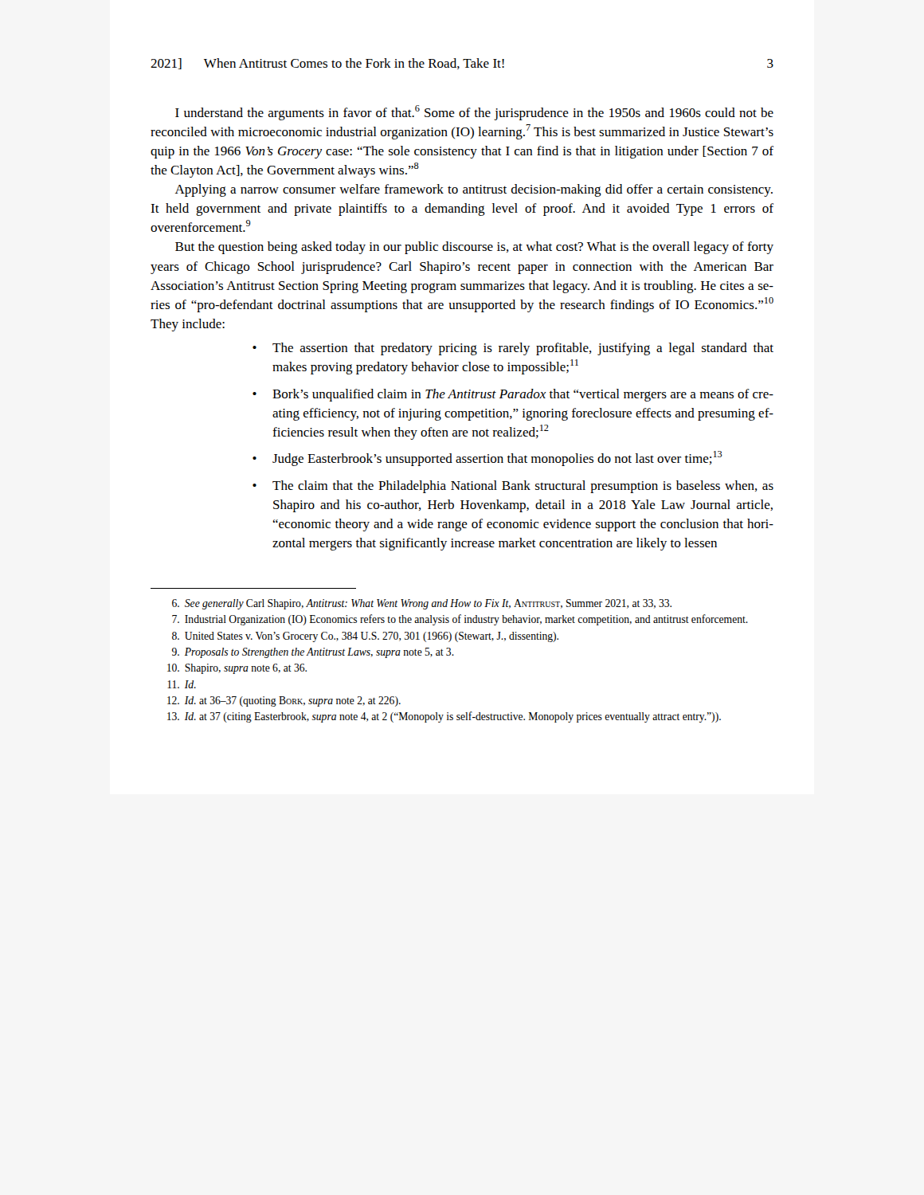2021] When Antitrust Comes to the Fork in the Road, Take It! 3
I understand the arguments in favor of that.6 Some of the jurisprudence in the 1950s and 1960s could not be reconciled with microeconomic industrial organization (IO) learning.7 This is best summarized in Justice Stewart’s quip in the 1966 Von’s Grocery case: “The sole consistency that I can find is that in litigation under [Section 7 of the Clayton Act], the Government always wins.”8
Applying a narrow consumer welfare framework to antitrust decision-making did offer a certain consistency. It held government and private plaintiffs to a demanding level of proof. And it avoided Type 1 errors of overenforcement.9
But the question being asked today in our public discourse is, at what cost? What is the overall legacy of forty years of Chicago School jurisprudence? Carl Shapiro’s recent paper in connection with the American Bar Association’s Antitrust Section Spring Meeting program summarizes that legacy. And it is troubling. He cites a series of “pro-defendant doctrinal assumptions that are unsupported by the research findings of IO Economics.”10 They include:
The assertion that predatory pricing is rarely profitable, justifying a legal standard that makes proving predatory behavior close to impossible;11
Bork’s unqualified claim in The Antitrust Paradox that “vertical mergers are a means of creating efficiency, not of injuring competition,” ignoring foreclosure effects and presuming efficiencies result when they often are not realized;12
Judge Easterbrook’s unsupported assertion that monopolies do not last over time;13
The claim that the Philadelphia National Bank structural presumption is baseless when, as Shapiro and his co-author, Herb Hovenkamp, detail in a 2018 Yale Law Journal article, “economic theory and a wide range of economic evidence support the conclusion that horizontal mergers that significantly increase market concentration are likely to lessen
6. See generally Carl Shapiro, Antitrust: What Went Wrong and How to Fix It, Antitrust, Summer 2021, at 33, 33.
7. Industrial Organization (IO) Economics refers to the analysis of industry behavior, market competition, and antitrust enforcement.
8. United States v. Von’s Grocery Co., 384 U.S. 270, 301 (1966) (Stewart, J., dissenting).
9. Proposals to Strengthen the Antitrust Laws, supra note 5, at 3.
10. Shapiro, supra note 6, at 36.
11. Id.
12. Id. at 36–37 (quoting Bork, supra note 2, at 226).
13. Id. at 37 (citing Easterbrook, supra note 4, at 2 (“Monopoly is self-destructive. Monopoly prices eventually attract entry.”)).